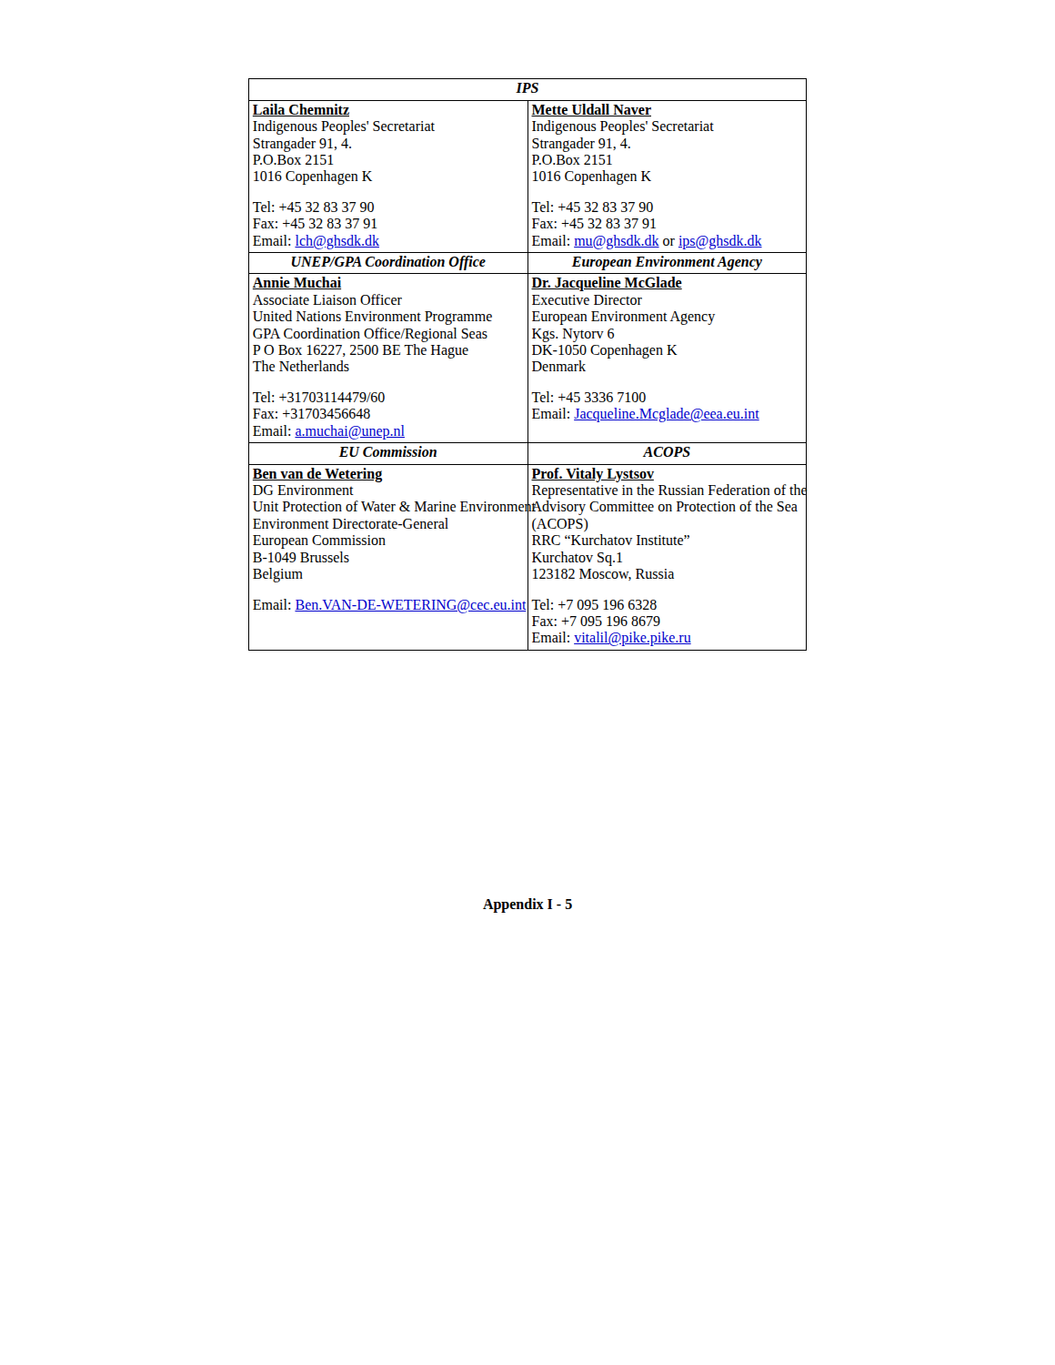| IPS |
| Laila Chemnitz Indigenous Peoples' Secretariat Strangader 91, 4. P.O.Box 2151 1016 Copenhagen K Tel: +45 32 83 37 90 Fax: +45 32 83 37 91 Email: lch@ghsdk.dk | Mette Uldall Naver Indigenous Peoples' Secretariat Strangader 91, 4. P.O.Box 2151 1016 Copenhagen K Tel: +45 32 83 37 90 Fax: +45 32 83 37 91 Email: mu@ghsdk.dk or ips@ghsdk.dk |
| UNEP/GPA Coordination Office | European Environment Agency |
| Annie Muchai Associate Liaison Officer United Nations Environment Programme GPA Coordination Office/Regional Seas P O Box 16227, 2500 BE The Hague The Netherlands Tel: +31703114479/60 Fax: +31703456648 Email: a.muchai@unep.nl | Dr. Jacqueline McGlade Executive Director European Environment Agency Kgs. Nytorv 6 DK-1050 Copenhagen K Denmark Tel: +45 3336 7100 Email: Jacqueline.Mcglade@eea.eu.int |
| EU Commission | ACOPS |
| Ben van de Wetering DG Environment Unit Protection of Water & Marine Environment Environment Directorate-General European Commission B-1049 Brussels Belgium Email: Ben.VAN-DE-WETERING@cec.eu.int | Prof. Vitaly Lystsov Representative in the Russian Federation of the Advisory Committee on Protection of the Sea (ACOPS) RRC “Kurchatov Institute” Kurchatov Sq.1 123182 Moscow, Russia Tel: +7 095 196 6328 Fax: +7 095 196 8679 Email: vitalil@pike.pike.ru |
Appendix I - 5